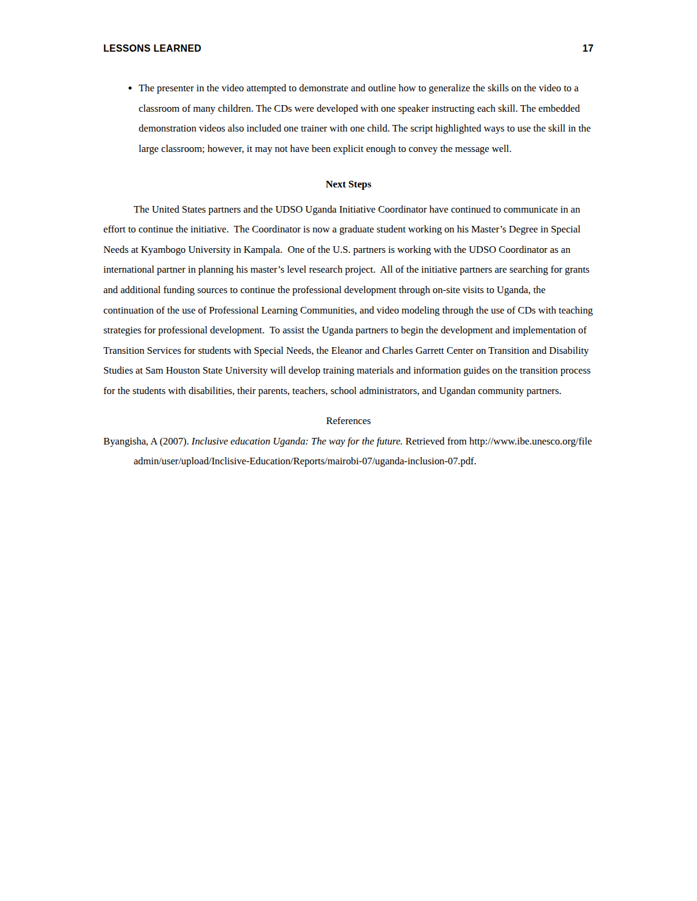Lessons Learned 17
The presenter in the video attempted to demonstrate and outline how to generalize the skills on the video to a classroom of many children. The CDs were developed with one speaker instructing each skill. The embedded demonstration videos also included one trainer with one child. The script highlighted ways to use the skill in the large classroom; however, it may not have been explicit enough to convey the message well.
Next Steps
The United States partners and the UDSO Uganda Initiative Coordinator have continued to communicate in an effort to continue the initiative. The Coordinator is now a graduate student working on his Master’s Degree in Special Needs at Kyambogo University in Kampala. One of the U.S. partners is working with the UDSO Coordinator as an international partner in planning his master’s level research project. All of the initiative partners are searching for grants and additional funding sources to continue the professional development through on-site visits to Uganda, the continuation of the use of Professional Learning Communities, and video modeling through the use of CDs with teaching strategies for professional development. To assist the Uganda partners to begin the development and implementation of Transition Services for students with Special Needs, the Eleanor and Charles Garrett Center on Transition and Disability Studies at Sam Houston State University will develop training materials and information guides on the transition process for the students with disabilities, their parents, teachers, school administrators, and Ugandan community partners.
References
Byangisha, A (2007). Inclusive education Uganda: The way for the future. Retrieved from http://www.ibe.unesco.org/fileadmin/user/upload/Inclisive-Education/Reports/mairobi-07/uganda-inclusion-07.pdf.